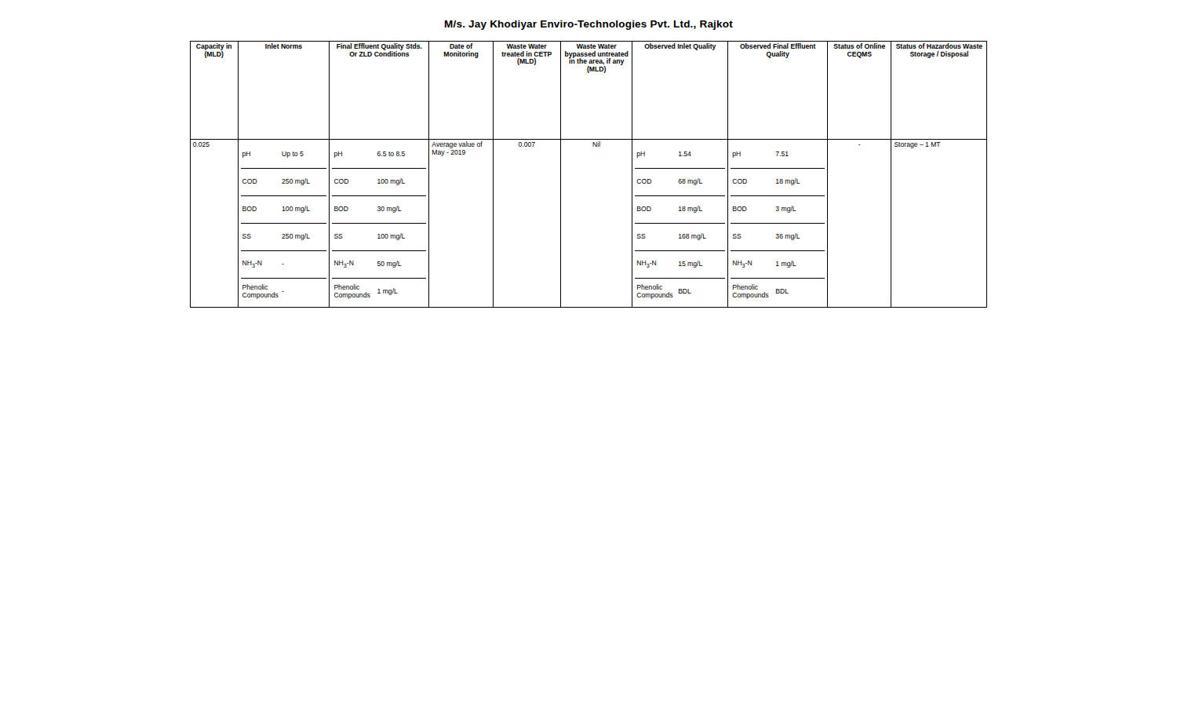M/s. Jay Khodiyar Enviro-Technologies Pvt. Ltd., Rajkot
| Capacity in (MLD) | Inlet Norms | Final Effluent Quality Stds. Or ZLD Conditions | Date of Monitoring | Waste Water treated in CETP (MLD) | Waste Water bypassed untreated in the area, if any (MLD) | Observed Inlet Quality | Observed Final Effluent Quality | Status of Online CEQMS | Status of Hazardous Waste Storage / Disposal |
| --- | --- | --- | --- | --- | --- | --- | --- | --- | --- |
| 0.025 | / pH / Up to 5 / / COD / 250 mg/L / / BOD / 100 mg/L / / SS / 250 mg/L / / NH 3 -N / - / / Phenolic Compounds / - / | / pH / 6.5 to 8.5 / / COD / 100 mg/L / / BOD / 30 mg/L / / SS / 100 mg/L / / NH 3 -N / 50 mg/L / / Phenolic Compounds / 1 mg/L / | Average value of May - 2019 | 0.007 | Nil | / pH / 1.54 / / COD / 68 mg/L / / BOD / 18 mg/L / / SS / 168 mg/L / / NH 3 -N / 15 mg/L / / Phenolic Compounds / BDL / | / pH / 7.51 / / COD / 18 mg/L / / BOD / 3 mg/L / / SS / 36 mg/L / / NH 3 -N / 1 mg/L / / Phenolic Compounds / BDL / | - | Storage – 1 MT |